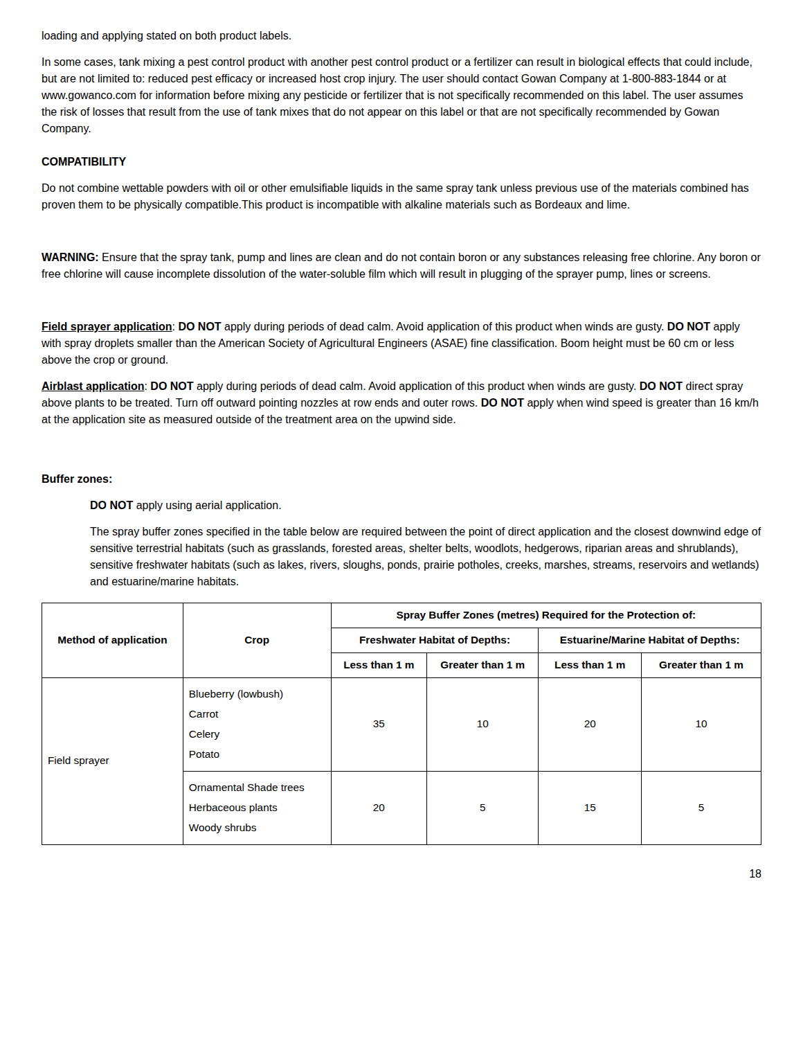loading and applying stated on both product labels.
In some cases, tank mixing a pest control product with another pest control product or a fertilizer can result in biological effects that could include, but are not limited to: reduced pest efficacy or increased host crop injury. The user should contact Gowan Company at 1-800-883-1844 or at www.gowanco.com for information before mixing any pesticide or fertilizer that is not specifically recommended on this label. The user assumes the risk of losses that result from the use of tank mixes that do not appear on this label or that are not specifically recommended by Gowan Company.
COMPATIBILITY
Do not combine wettable powders with oil or other emulsifiable liquids in the same spray tank unless previous use of the materials combined has proven them to be physically compatible.This product is incompatible with alkaline materials such as Bordeaux and lime.
WARNING: Ensure that the spray tank, pump and lines are clean and do not contain boron or any substances releasing free chlorine. Any boron or free chlorine will cause incomplete dissolution of the water-soluble film which will result in plugging of the sprayer pump, lines or screens.
Field sprayer application: DO NOT apply during periods of dead calm. Avoid application of this product when winds are gusty. DO NOT apply with spray droplets smaller than the American Society of Agricultural Engineers (ASAE) fine classification. Boom height must be 60 cm or less above the crop or ground.
Airblast application: DO NOT apply during periods of dead calm. Avoid application of this product when winds are gusty. DO NOT direct spray above plants to be treated. Turn off outward pointing nozzles at row ends and outer rows. DO NOT apply when wind speed is greater than 16 km/h at the application site as measured outside of the treatment area on the upwind side.
Buffer zones:
DO NOT apply using aerial application.
The spray buffer zones specified in the table below are required between the point of direct application and the closest downwind edge of sensitive terrestrial habitats (such as grasslands, forested areas, shelter belts, woodlots, hedgerows, riparian areas and shrublands), sensitive freshwater habitats (such as lakes, rivers, sloughs, ponds, prairie potholes, creeks, marshes, streams, reservoirs and wetlands) and estuarine/marine habitats.
| Method of application | Crop | Spray Buffer Zones (metres) Required for the Protection of: |
| --- | --- | --- |
| Freshwater Habitat of Depths: | Estuarine/Marine Habitat of Depths: |
| Less than 1 m | Greater than 1 m | Less than 1 m | Greater than 1 m |
| Field sprayer | Blueberry (lowbush) Carrot Celery Potato | 35 | 10 | 20 | 10 |
| Ornamental Shade trees Herbaceous plants Woody shrubs | 20 | 5 | 15 | 5 |
18